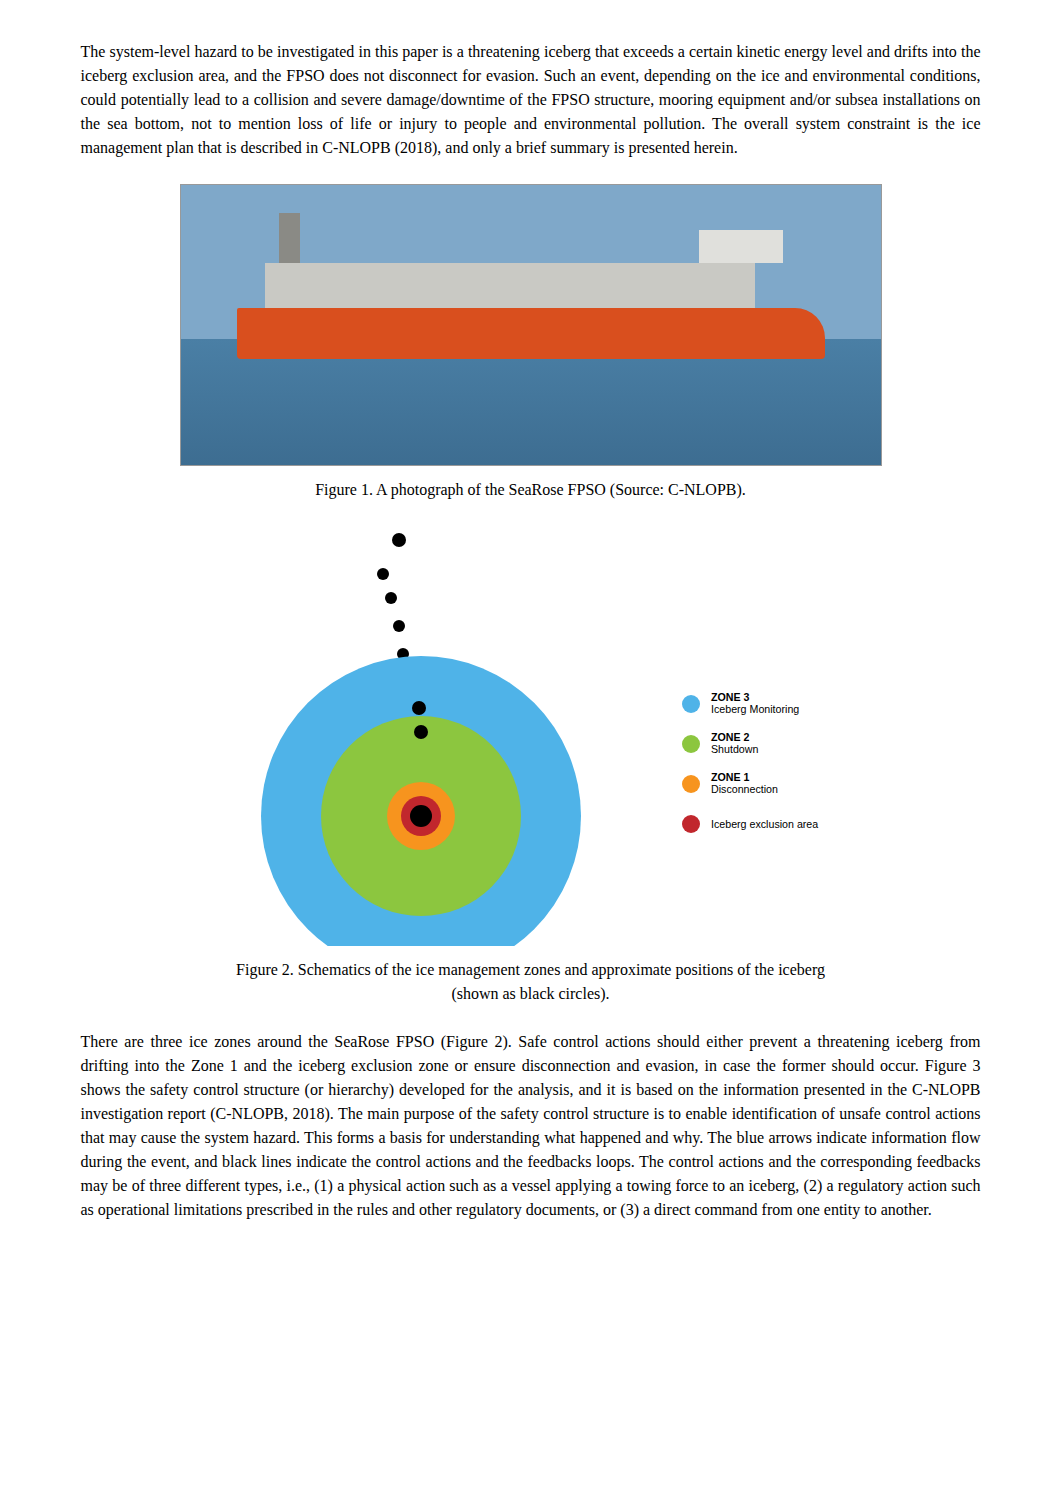The system-level hazard to be investigated in this paper is a threatening iceberg that exceeds a certain kinetic energy level and drifts into the iceberg exclusion area, and the FPSO does not disconnect for evasion. Such an event, depending on the ice and environmental conditions, could potentially lead to a collision and severe damage/downtime of the FPSO structure, mooring equipment and/or subsea installations on the sea bottom, not to mention loss of life or injury to people and environmental pollution. The overall system constraint is the ice management plan that is described in C-NLOPB (2018), and only a brief summary is presented herein.
Figure 1. A photograph of the SeaRose FPSO (Source: C-NLOPB).
ZONE 3 Iceberg Monitoring ZONE 2 Shutdown ZONE 1 Disconnection Iceberg exclusion area
Figure 2. Schematics of the ice management zones and approximate positions of the iceberg
(shown as black circles).
There are three ice zones around the SeaRose FPSO (Figure 2). Safe control actions should either prevent a threatening iceberg from drifting into the Zone 1 and the iceberg exclusion zone or ensure disconnection and evasion, in case the former should occur. Figure 3 shows the safety control structure (or hierarchy) developed for the analysis, and it is based on the information presented in the C-NLOPB investigation report (C-NLOPB, 2018). The main purpose of the safety control structure is to enable identification of unsafe control actions that may cause the system hazard. This forms a basis for understanding what happened and why. The blue arrows indicate information flow during the event, and black lines indicate the control actions and the feedbacks loops. The control actions and the corresponding feedbacks may be of three different types, i.e., (1) a physical action such as a vessel applying a towing force to an iceberg, (2) a regulatory action such as operational limitations prescribed in the rules and other regulatory documents, or (3) a direct command from one entity to another.